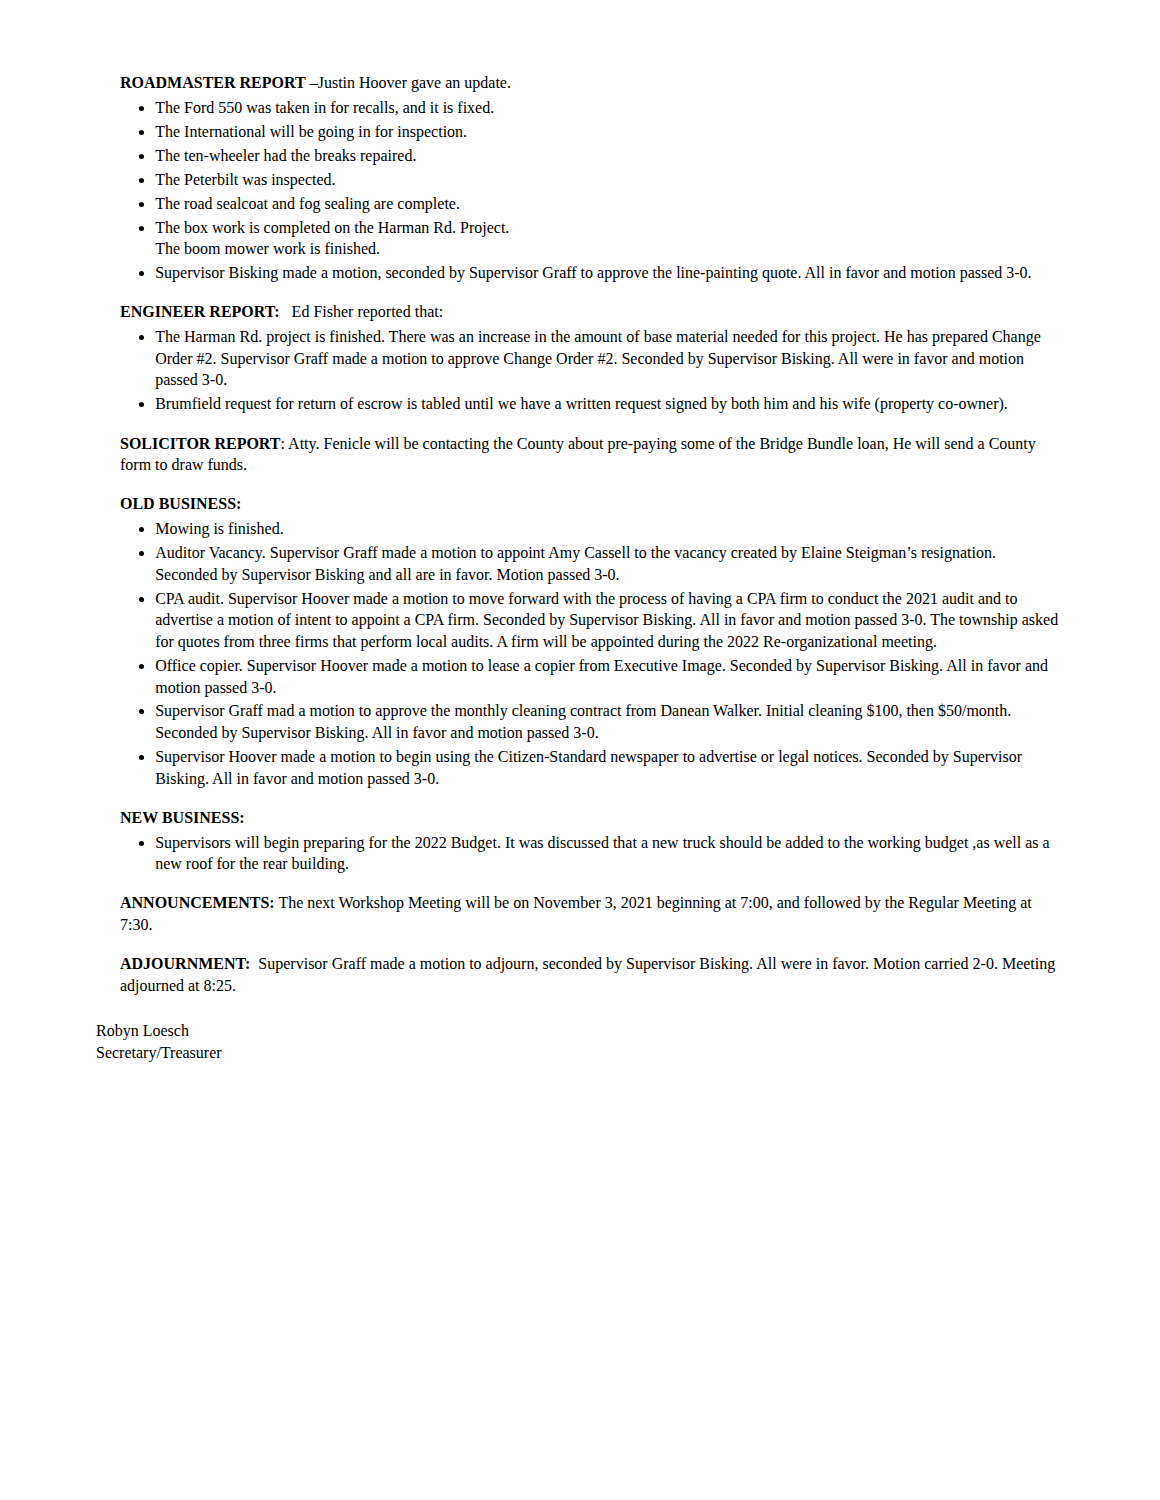ROADMASTER REPORT –Justin Hoover gave an update.
The Ford 550 was taken in for recalls, and it is fixed.
The International will be going in for inspection.
The ten-wheeler had the breaks repaired.
The Peterbilt was inspected.
The road sealcoat and fog sealing are complete.
The box work is completed on the Harman Rd. Project.
The boom mower work is finished.
Supervisor Bisking made a motion, seconded by Supervisor Graff to approve the line-painting quote. All in favor and motion passed 3-0.
ENGINEER REPORT: Ed Fisher reported that:
The Harman Rd. project is finished. There was an increase in the amount of base material needed for this project. He has prepared Change Order #2. Supervisor Graff made a motion to approve Change Order #2. Seconded by Supervisor Bisking. All were in favor and motion passed 3-0.
Brumfield request for return of escrow is tabled until we have a written request signed by both him and his wife (property co-owner).
SOLICITOR REPORT: Atty. Fenicle will be contacting the County about pre-paying some of the Bridge Bundle loan, He will send a County form to draw funds.
OLD BUSINESS:
Mowing is finished.
Auditor Vacancy. Supervisor Graff made a motion to appoint Amy Cassell to the vacancy created by Elaine Steigman’s resignation. Seconded by Supervisor Bisking and all are in favor. Motion passed 3-0.
CPA audit. Supervisor Hoover made a motion to move forward with the process of having a CPA firm to conduct the 2021 audit and to advertise a motion of intent to appoint a CPA firm. Seconded by Supervisor Bisking. All in favor and motion passed 3-0. The township asked for quotes from three firms that perform local audits. A firm will be appointed during the 2022 Re-organizational meeting.
Office copier. Supervisor Hoover made a motion to lease a copier from Executive Image. Seconded by Supervisor Bisking. All in favor and motion passed 3-0.
Supervisor Graff mad a motion to approve the monthly cleaning contract from Danean Walker. Initial cleaning $100, then $50/month. Seconded by Supervisor Bisking. All in favor and motion passed 3-0.
Supervisor Hoover made a motion to begin using the Citizen-Standard newspaper to advertise or legal notices. Seconded by Supervisor Bisking. All in favor and motion passed 3-0.
NEW BUSINESS:
Supervisors will begin preparing for the 2022 Budget. It was discussed that a new truck should be added to the working budget ,as well as a new roof for the rear building.
ANNOUNCEMENTS: The next Workshop Meeting will be on November 3, 2021 beginning at 7:00, and followed by the Regular Meeting at 7:30.
ADJOURNMENT: Supervisor Graff made a motion to adjourn, seconded by Supervisor Bisking. All were in favor. Motion carried 2-0. Meeting adjourned at 8:25.
Robyn Loesch
Secretary/Treasurer